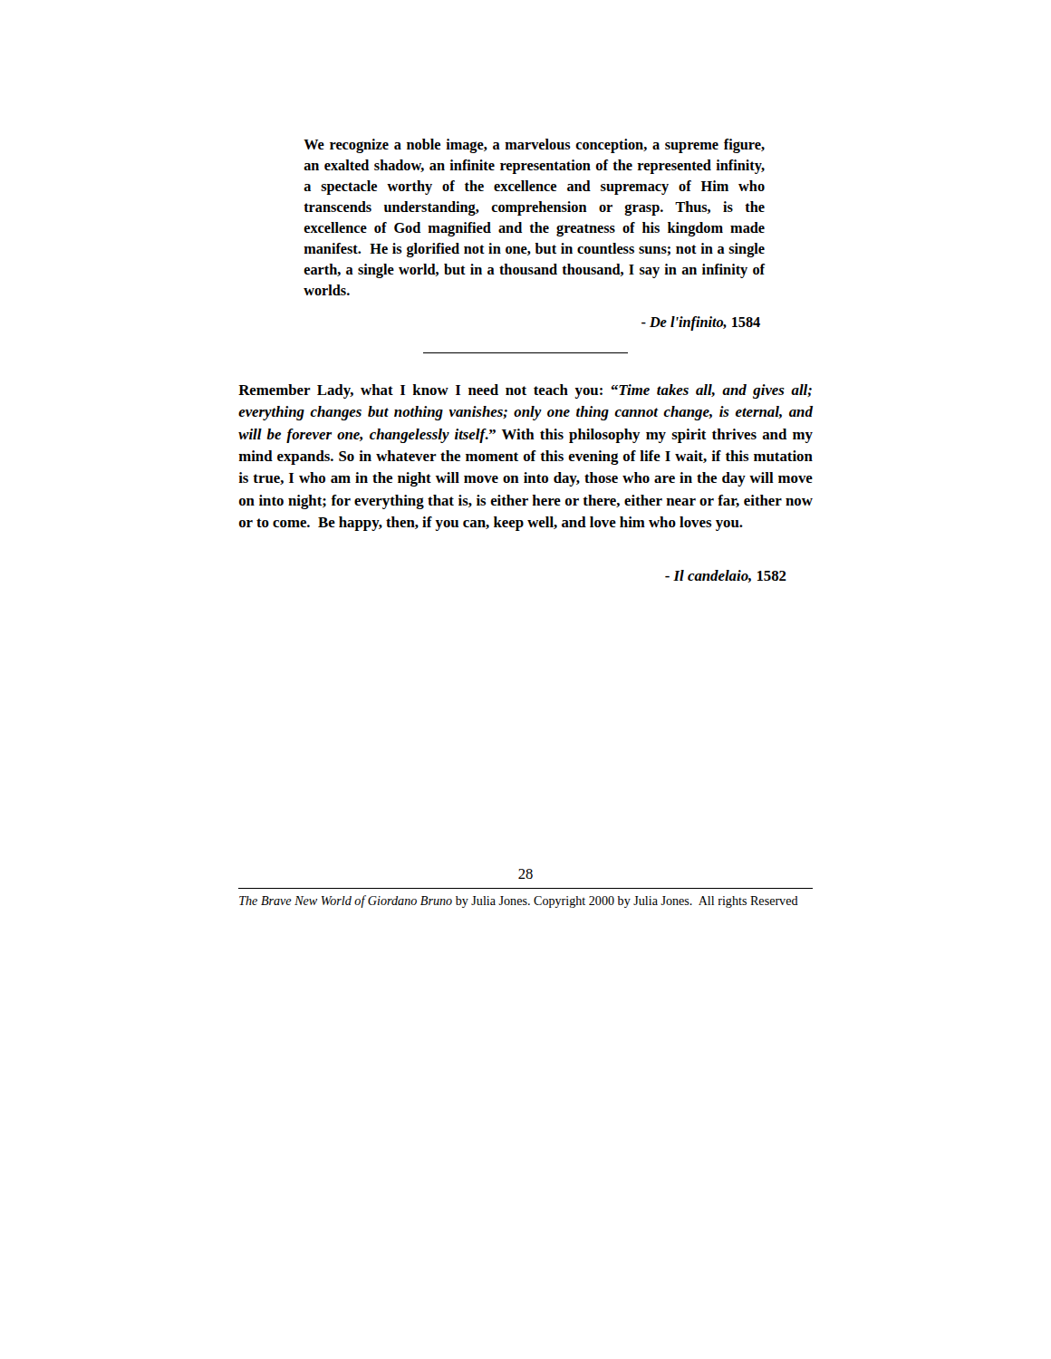We recognize a noble image, a marvelous conception, a supreme figure, an exalted shadow, an infinite representation of the represented infinity, a spectacle worthy of the excellence and supremacy of Him who transcends understanding, comprehension or grasp. Thus, is the excellence of God magnified and the greatness of his kingdom made manifest. He is glorified not in one, but in countless suns; not in a single earth, a single world, but in a thousand thousand, I say in an infinity of worlds.
- De l'infinito, 1584
Remember Lady, what I know I need not teach you: “Time takes all, and gives all; everything changes but nothing vanishes; only one thing cannot change, is eternal, and will be forever one, changelessly itself.” With this philosophy my spirit thrives and my mind expands. So in whatever the moment of this evening of life I wait, if this mutation is true, I who am in the night will move on into day, those who are in the day will move on into night; for everything that is, is either here or there, either near or far, either now or to come. Be happy, then, if you can, keep well, and love him who loves you.
- Il candelaio, 1582
28
The Brave New World of Giordano Bruno by Julia Jones. Copyright 2000 by Julia Jones. All rights Reserved